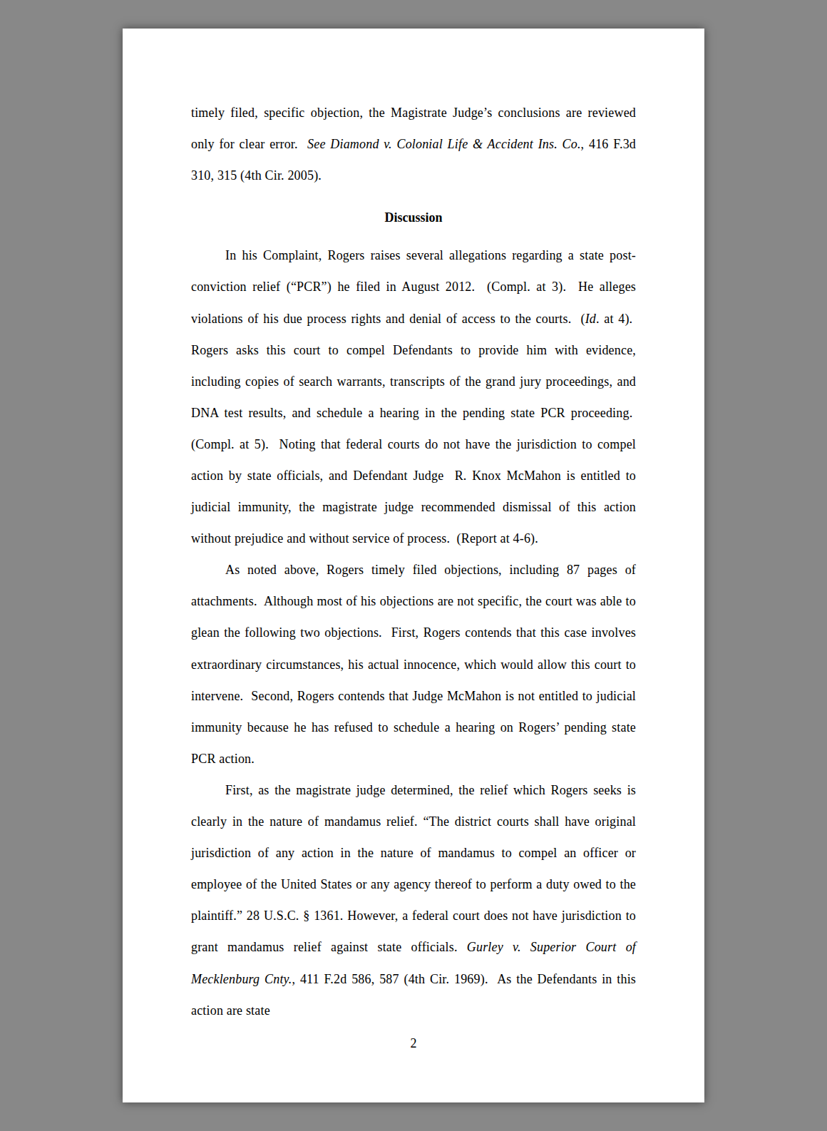timely filed, specific objection, the Magistrate Judge’s conclusions are reviewed only for clear error. See Diamond v. Colonial Life & Accident Ins. Co., 416 F.3d 310, 315 (4th Cir. 2005).
Discussion
In his Complaint, Rogers raises several allegations regarding a state post-conviction relief (“PCR”) he filed in August 2012. (Compl. at 3). He alleges violations of his due process rights and denial of access to the courts. (Id. at 4). Rogers asks this court to compel Defendants to provide him with evidence, including copies of search warrants, transcripts of the grand jury proceedings, and DNA test results, and schedule a hearing in the pending state PCR proceeding. (Compl. at 5). Noting that federal courts do not have the jurisdiction to compel action by state officials, and Defendant Judge R. Knox McMahon is entitled to judicial immunity, the magistrate judge recommended dismissal of this action without prejudice and without service of process. (Report at 4-6).
As noted above, Rogers timely filed objections, including 87 pages of attachments. Although most of his objections are not specific, the court was able to glean the following two objections. First, Rogers contends that this case involves extraordinary circumstances, his actual innocence, which would allow this court to intervene. Second, Rogers contends that Judge McMahon is not entitled to judicial immunity because he has refused to schedule a hearing on Rogers’ pending state PCR action.
First, as the magistrate judge determined, the relief which Rogers seeks is clearly in the nature of mandamus relief. “The district courts shall have original jurisdiction of any action in the nature of mandamus to compel an officer or employee of the United States or any agency thereof to perform a duty owed to the plaintiff.” 28 U.S.C. § 1361. However, a federal court does not have jurisdiction to grant mandamus relief against state officials. Gurley v. Superior Court of Mecklenburg Cnty., 411 F.2d 586, 587 (4th Cir. 1969). As the Defendants in this action are state
2